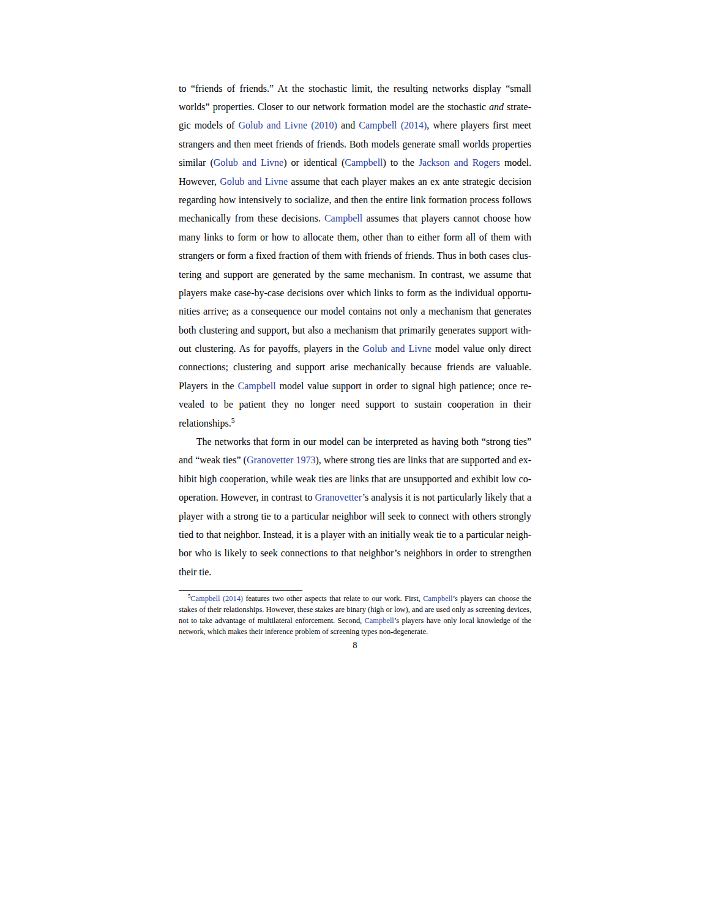to “friends of friends.” At the stochastic limit, the resulting networks display “small worlds” properties. Closer to our network formation model are the stochastic and strategic models of Golub and Livne (2010) and Campbell (2014), where players first meet strangers and then meet friends of friends. Both models generate small worlds properties similar (Golub and Livne) or identical (Campbell) to the Jackson and Rogers model. However, Golub and Livne assume that each player makes an ex ante strategic decision regarding how intensively to socialize, and then the entire link formation process follows mechanically from these decisions. Campbell assumes that players cannot choose how many links to form or how to allocate them, other than to either form all of them with strangers or form a fixed fraction of them with friends of friends. Thus in both cases clustering and support are generated by the same mechanism. In contrast, we assume that players make case-by-case decisions over which links to form as the individual opportunities arrive; as a consequence our model contains not only a mechanism that generates both clustering and support, but also a mechanism that primarily generates support without clustering. As for payoffs, players in the Golub and Livne model value only direct connections; clustering and support arise mechanically because friends are valuable. Players in the Campbell model value support in order to signal high patience; once revealed to be patient they no longer need support to sustain cooperation in their relationships.5
The networks that form in our model can be interpreted as having both “strong ties” and “weak ties” (Granovetter 1973), where strong ties are links that are supported and exhibit high cooperation, while weak ties are links that are unsupported and exhibit low cooperation. However, in contrast to Granovetter’s analysis it is not particularly likely that a player with a strong tie to a particular neighbor will seek to connect with others strongly tied to that neighbor. Instead, it is a player with an initially weak tie to a particular neighbor who is likely to seek connections to that neighbor’s neighbors in order to strengthen their tie.
5Campbell (2014) features two other aspects that relate to our work. First, Campbell’s players can choose the stakes of their relationships. However, these stakes are binary (high or low), and are used only as screening devices, not to take advantage of multilateral enforcement. Second, Campbell’s players have only local knowledge of the network, which makes their inference problem of screening types non-degenerate.
8